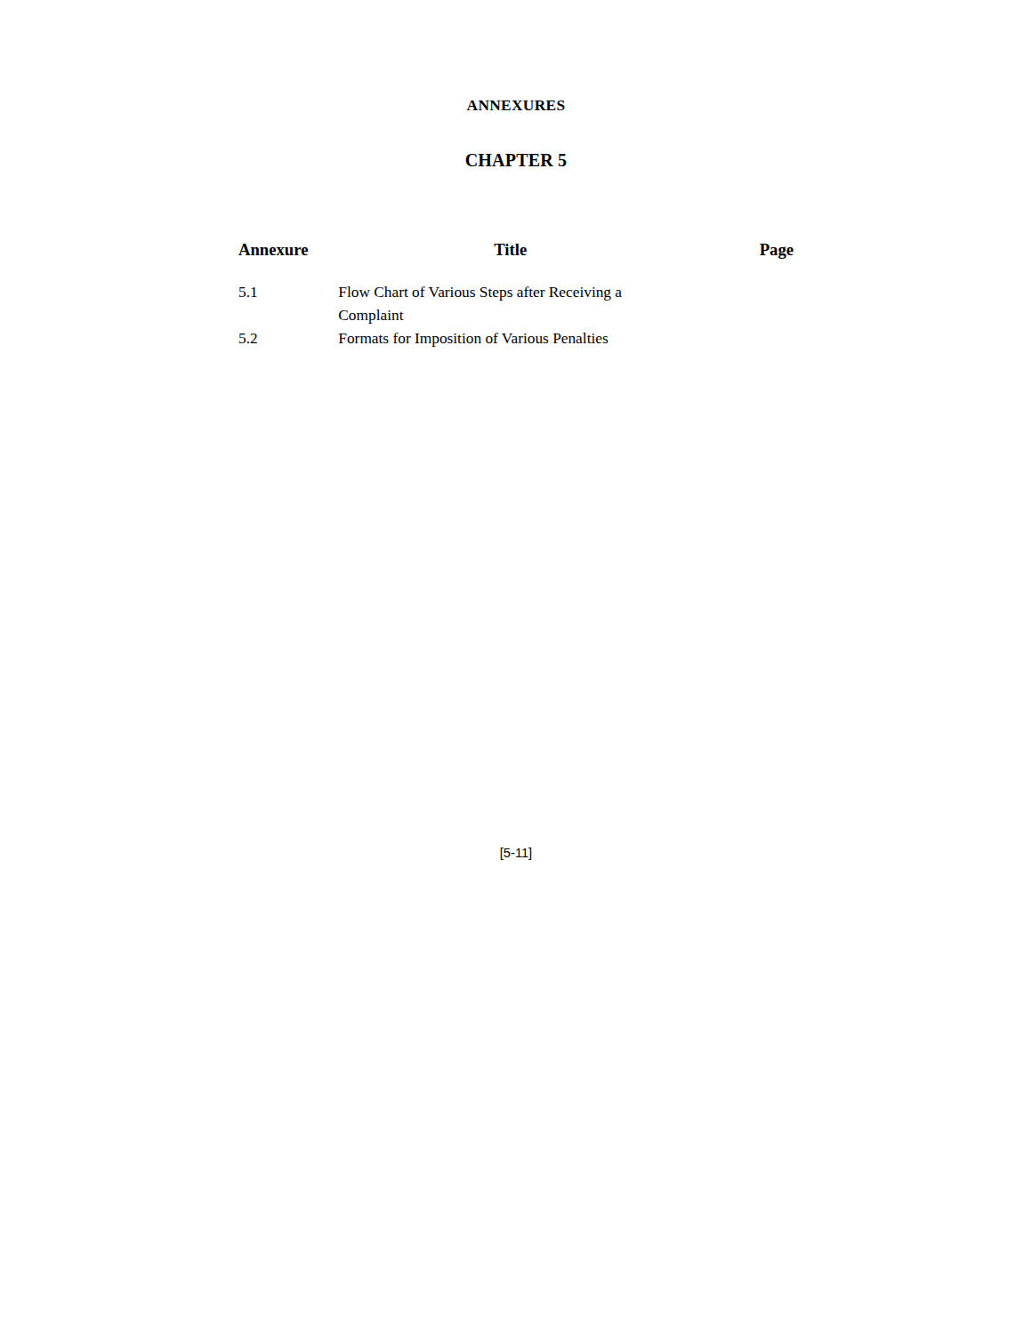ANNEXURES
CHAPTER 5
| Annexure | Title | Page |
| --- | --- | --- |
| 5.1 | Flow Chart of Various Steps after Receiving a Complaint | |
| 5.2 | Formats for Imposition of Various Penalties | |
[5-11]